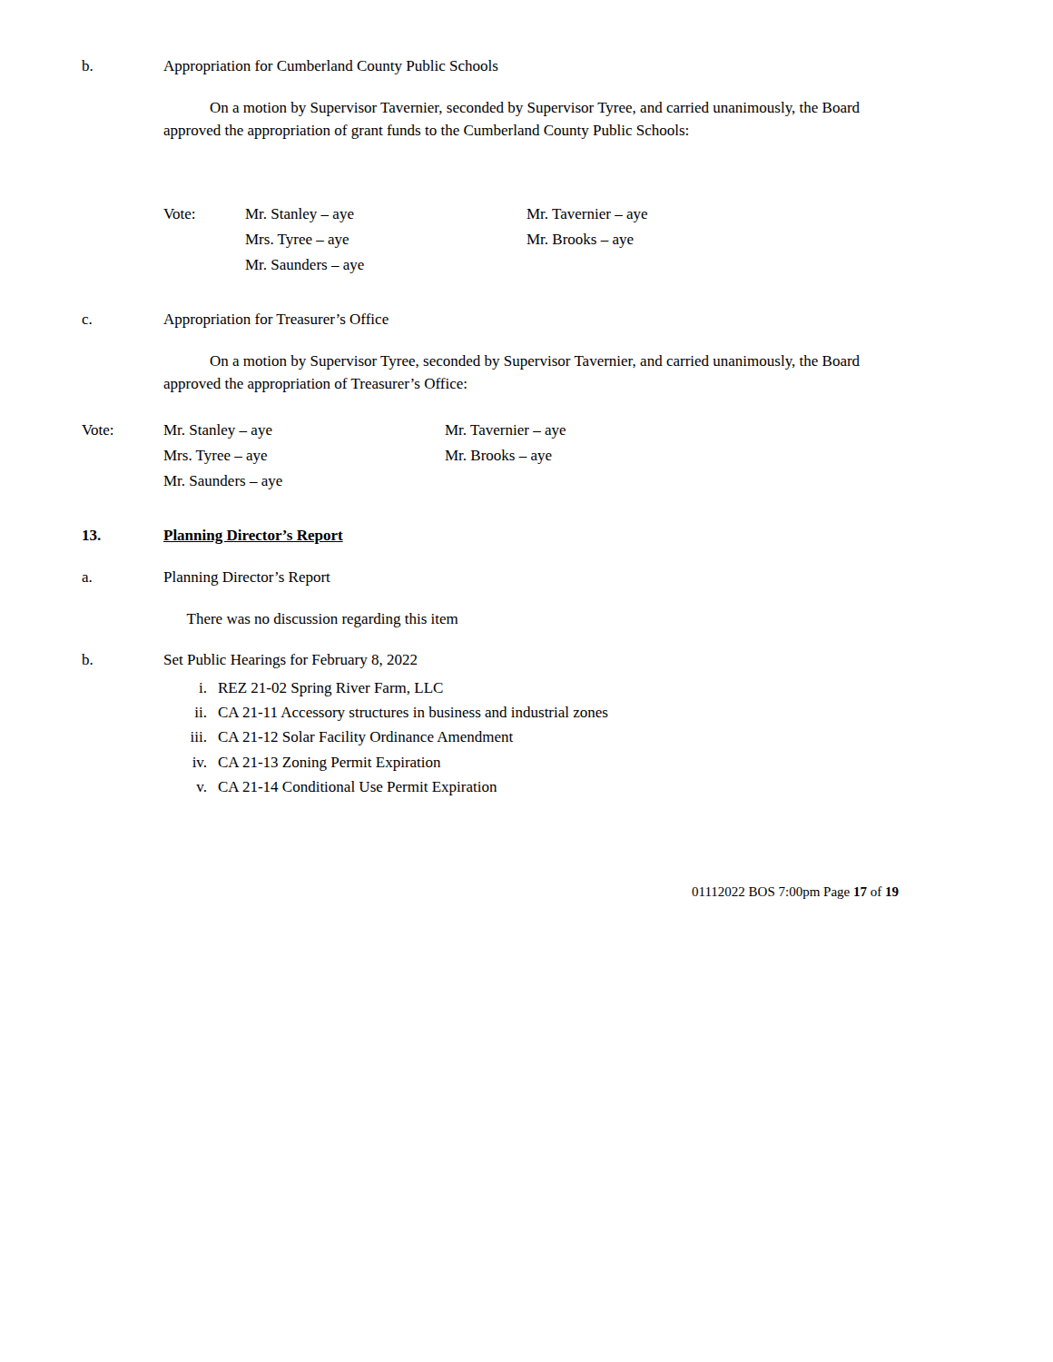b.
Appropriation for Cumberland County Public Schools
On a motion by Supervisor Tavernier, seconded by Supervisor Tyree, and carried unanimously, the Board approved the appropriation of grant funds to the Cumberland County Public Schools:
Vote:
Mr. Stanley – aye
Mr. Tavernier – aye
Mrs. Tyree – aye
Mr. Brooks – aye
Mr. Saunders – aye
c.
Appropriation for Treasurer’s Office
On a motion by Supervisor Tyree, seconded by Supervisor Tavernier, and carried unanimously, the Board approved the appropriation of Treasurer’s Office:
Vote:
Mr. Stanley – aye
Mr. Tavernier – aye
Mrs. Tyree – aye
Mr. Brooks – aye
Mr. Saunders – aye
13.
Planning Director’s Report
a.
Planning Director’s Report
There was no discussion regarding this item
b.
Set Public Hearings for February 8, 2022
i. REZ 21-02 Spring River Farm, LLC
ii. CA 21-11 Accessory structures in business and industrial zones
iii. CA 21-12 Solar Facility Ordinance Amendment
iv. CA 21-13 Zoning Permit Expiration
v. CA 21-14 Conditional Use Permit Expiration
01112022 BOS 7:00pm Page 17 of 19